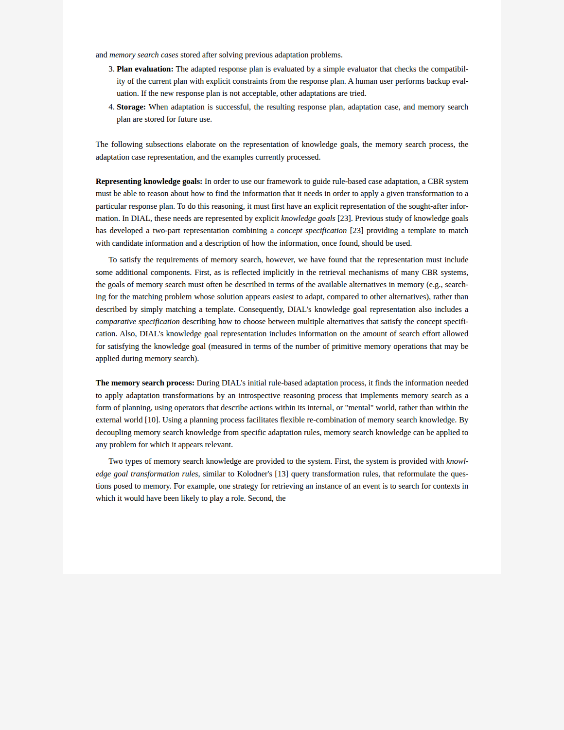and memory search cases stored after solving previous adaptation problems.
Plan evaluation: The adapted response plan is evaluated by a simple evaluator that checks the compatibility of the current plan with explicit constraints from the response plan. A human user performs backup evaluation. If the new response plan is not acceptable, other adaptations are tried.
Storage: When adaptation is successful, the resulting response plan, adaptation case, and memory search plan are stored for future use.
The following subsections elaborate on the representation of knowledge goals, the memory search process, the adaptation case representation, and the examples currently processed.
Representing knowledge goals: In order to use our framework to guide rule-based case adaptation, a CBR system must be able to reason about how to find the information that it needs in order to apply a given transformation to a particular response plan. To do this reasoning, it must first have an explicit representation of the sought-after information. In DIAL, these needs are represented by explicit knowledge goals [23]. Previous study of knowledge goals has developed a two-part representation combining a concept specification [23] providing a template to match with candidate information and a description of how the information, once found, should be used.
To satisfy the requirements of memory search, however, we have found that the representation must include some additional components. First, as is reflected implicitly in the retrieval mechanisms of many CBR systems, the goals of memory search must often be described in terms of the available alternatives in memory (e.g., searching for the matching problem whose solution appears easiest to adapt, compared to other alternatives), rather than described by simply matching a template. Consequently, DIAL's knowledge goal representation also includes a comparative specification describing how to choose between multiple alternatives that satisfy the concept specification. Also, DIAL's knowledge goal representation includes information on the amount of search effort allowed for satisfying the knowledge goal (measured in terms of the number of primitive memory operations that may be applied during memory search).
The memory search process: During DIAL's initial rule-based adaptation process, it finds the information needed to apply adaptation transformations by an introspective reasoning process that implements memory search as a form of planning, using operators that describe actions within its internal, or "mental" world, rather than within the external world [10]. Using a planning process facilitates flexible re-combination of memory search knowledge. By decoupling memory search knowledge from specific adaptation rules, memory search knowledge can be applied to any problem for which it appears relevant.
Two types of memory search knowledge are provided to the system. First, the system is provided with knowledge goal transformation rules, similar to Kolodner's [13] query transformation rules, that reformulate the questions posed to memory. For example, one strategy for retrieving an instance of an event is to search for contexts in which it would have been likely to play a role. Second, the